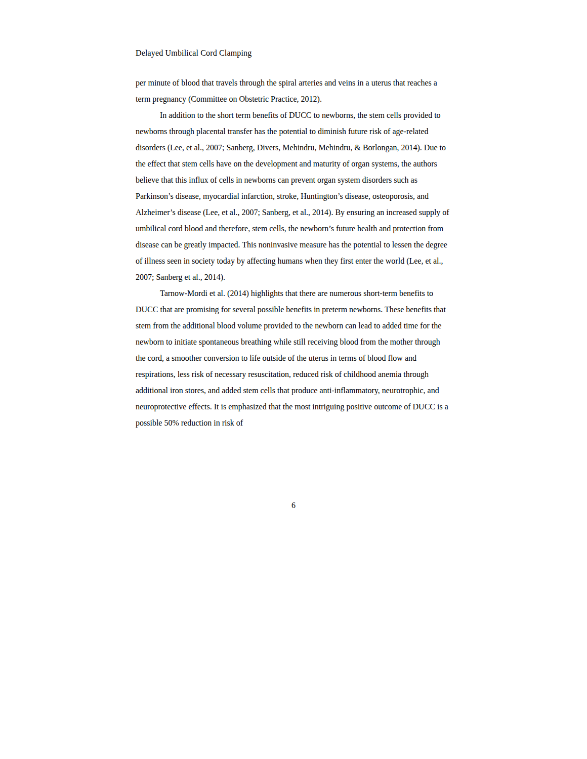Delayed Umbilical Cord Clamping
per minute of blood that travels through the spiral arteries and veins in a uterus that reaches a term pregnancy (Committee on Obstetric Practice, 2012).
In addition to the short term benefits of DUCC to newborns, the stem cells provided to newborns through placental transfer has the potential to diminish future risk of age-related disorders (Lee, et al., 2007; Sanberg, Divers, Mehindru, Mehindru, & Borlongan, 2014). Due to the effect that stem cells have on the development and maturity of organ systems, the authors believe that this influx of cells in newborns can prevent organ system disorders such as Parkinson’s disease, myocardial infarction, stroke, Huntington’s disease, osteoporosis, and Alzheimer’s disease (Lee, et al., 2007; Sanberg, et al., 2014). By ensuring an increased supply of umbilical cord blood and therefore, stem cells, the newborn’s future health and protection from disease can be greatly impacted. This noninvasive measure has the potential to lessen the degree of illness seen in society today by affecting humans when they first enter the world (Lee, et al., 2007; Sanberg et al., 2014).
Tarnow-Mordi et al. (2014) highlights that there are numerous short-term benefits to DUCC that are promising for several possible benefits in preterm newborns. These benefits that stem from the additional blood volume provided to the newborn can lead to added time for the newborn to initiate spontaneous breathing while still receiving blood from the mother through the cord, a smoother conversion to life outside of the uterus in terms of blood flow and respirations, less risk of necessary resuscitation, reduced risk of childhood anemia through additional iron stores, and added stem cells that produce anti-inflammatory, neurotrophic, and neuroprotective effects. It is emphasized that the most intriguing positive outcome of DUCC is a possible 50% reduction in risk of
6